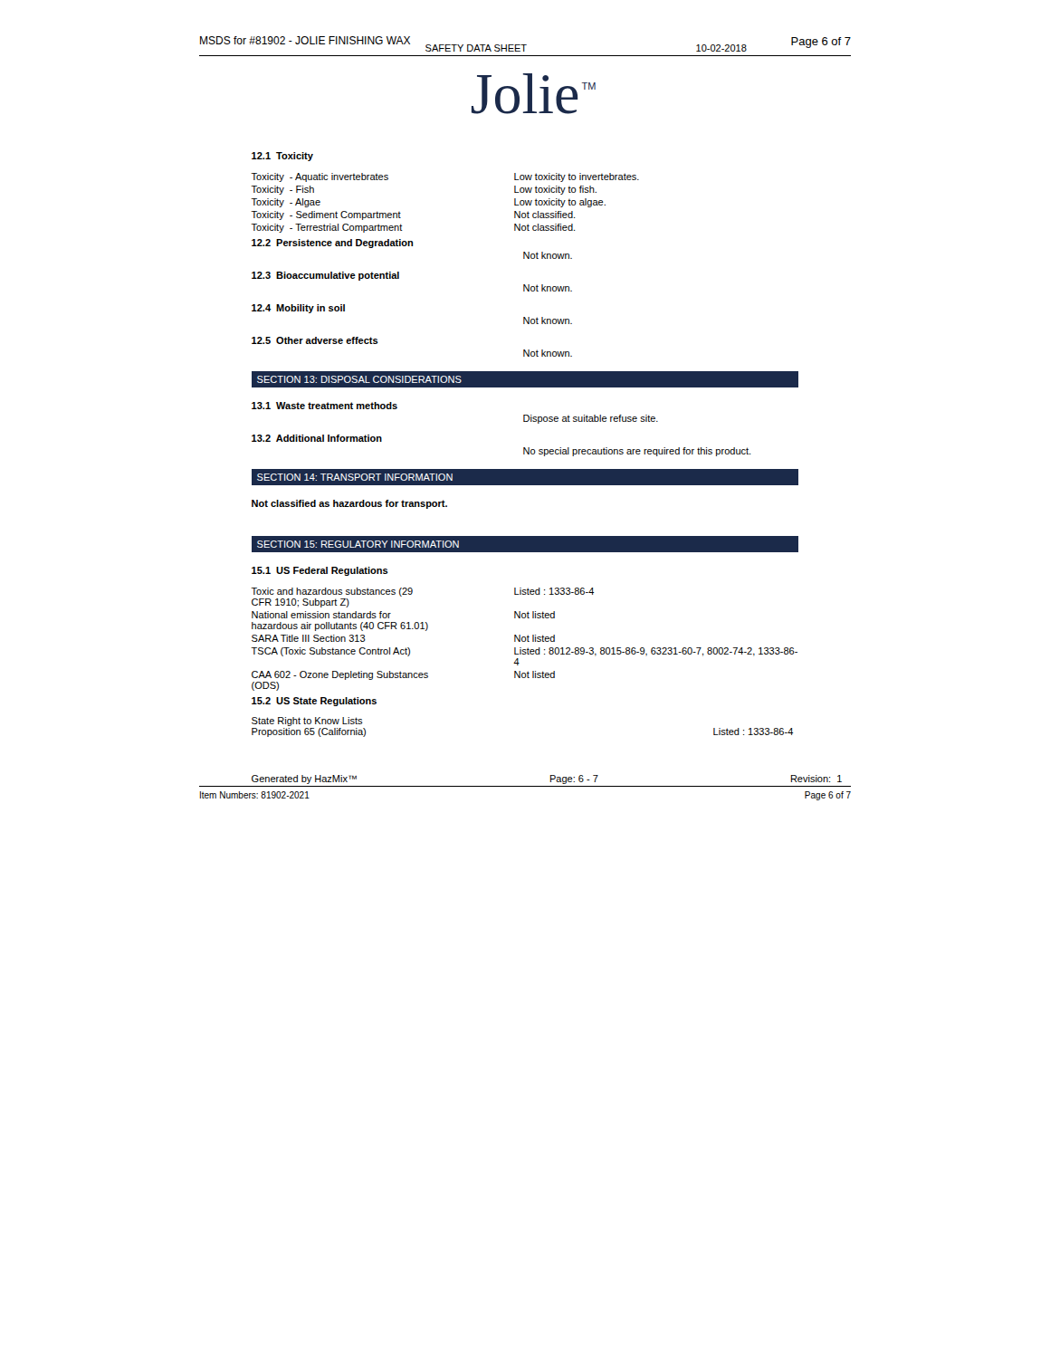MSDS for #81902 - JOLIE FINISHING WAX
Page 6 of 7
SAFETY DATA SHEET 10-02-2018
JolieTM
12.1 Toxicity
| Toxicity - Aquatic invertebrates | Low toxicity to invertebrates. |
| Toxicity - Fish | Low toxicity to fish. |
| Toxicity - Algae | Low toxicity to algae. |
| Toxicity - Sediment Compartment | Not classified. |
| Toxicity - Terrestrial Compartment | Not classified. |
12.2 Persistence and Degradation
Not known.
12.3 Bioaccumulative potential
Not known.
12.4 Mobility in soil
Not known.
12.5 Other adverse effects
Not known.
SECTION 13: DISPOSAL CONSIDERATIONS
13.1 Waste treatment methods
Dispose at suitable refuse site.
13.2 Additional Information
No special precautions are required for this product.
SECTION 14: TRANSPORT INFORMATION
Not classified as hazardous for transport.
SECTION 15: REGULATORY INFORMATION
15.1 US Federal Regulations
| Toxic and hazardous substances (29 CFR 1910; Subpart Z) | Listed : 1333-86-4 |
| National emission standards for hazardous air pollutants (40 CFR 61.01) | Not listed |
| SARA Title III Section 313 | Not listed |
| TSCA (Toxic Substance Control Act) | Listed : 8012-89-3, 8015-86-9, 63231-60-7, 8002-74-2, 1333-86-4 |
| CAA 602 - Ozone Depleting Substances (ODS) | Not listed |
15.2 US State Regulations
State Right to Know Lists
Proposition 65 (California)
Listed : 1333-86-4
Generated by HazMix™ Page: 6 - 7 Revision: 1
Item Numbers: 81902-2021 Page 6 of 7